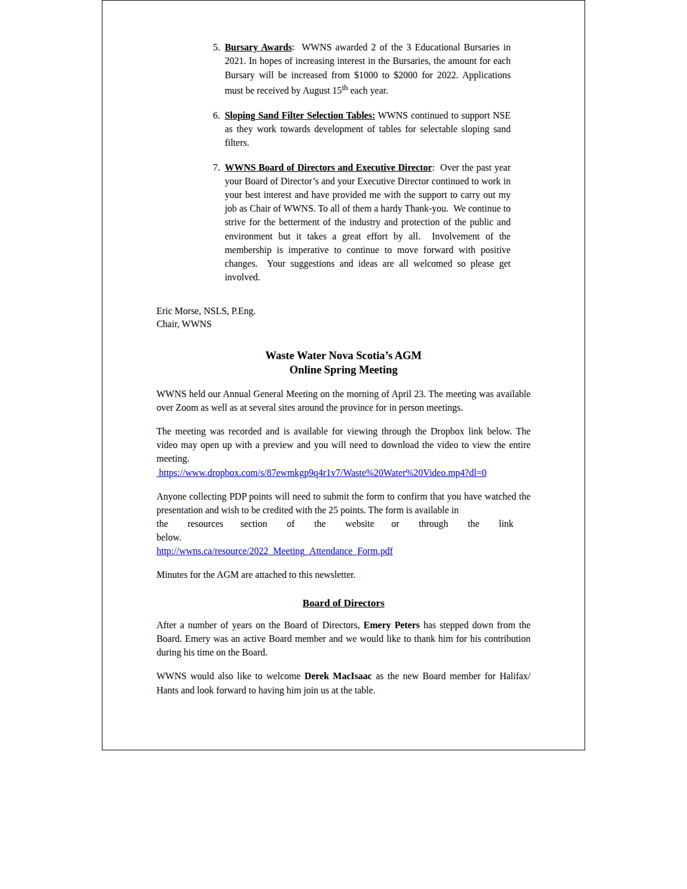5. Bursary Awards: WWNS awarded 2 of the 3 Educational Bursaries in 2021. In hopes of increasing interest in the Bursaries, the amount for each Bursary will be increased from $1000 to $2000 for 2022. Applications must be received by August 15th each year.
6. Sloping Sand Filter Selection Tables: WWNS continued to support NSE as they work towards development of tables for selectable sloping sand filters.
7. WWNS Board of Directors and Executive Director: Over the past year your Board of Director’s and your Executive Director continued to work in your best interest and have provided me with the support to carry out my job as Chair of WWNS. To all of them a hardy Thank-you. We continue to strive for the betterment of the industry and protection of the public and environment but it takes a great effort by all. Involvement of the membership is imperative to continue to move forward with positive changes. Your suggestions and ideas are all welcomed so please get involved.
Eric Morse, NSLS, P.Eng.
Chair, WWNS
Waste Water Nova Scotia’s AGM
Online Spring Meeting
WWNS held our Annual General Meeting on the morning of April 23. The meeting was available over Zoom as well as at several sites around the province for in person meetings.
The meeting was recorded and is available for viewing through the Dropbox link below. The video may open up with a preview and you will need to download the video to view the entire meeting.
https://www.dropbox.com/s/87ewmkgp9q4r1v7/Waste%20Water%20Video.mp4?dl=0
Anyone collecting PDP points will need to submit the form to confirm that you have watched the presentation and wish to be credited with the 25 points. The form is available in the resources section of the website or through the link below. http://wwns.ca/resource/2022_Meeting_Attendance_Form.pdf
Minutes for the AGM are attached to this newsletter.
Board of Directors
After a number of years on the Board of Directors, Emery Peters has stepped down from the Board. Emery was an active Board member and we would like to thank him for his contribution during his time on the Board.
WWNS would also like to welcome Derek MacIsaac as the new Board member for Halifax/ Hants and look forward to having him join us at the table.